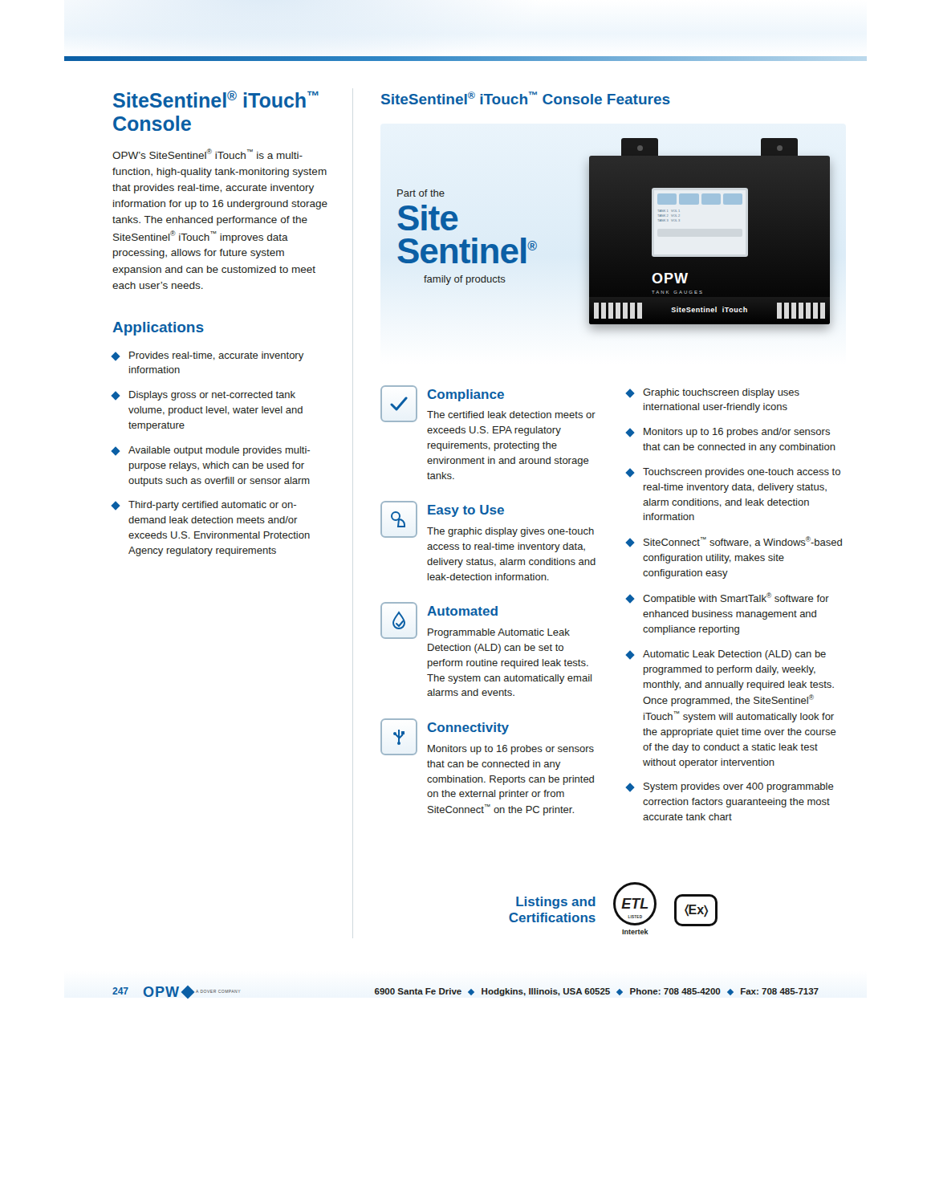SiteSentinel® iTouch™
Console
OPW’s SiteSentinel® iTouch™ is a multi-function, high-quality tank-monitoring system that provides real-time, accurate inventory information for up to 16 underground storage tanks. The enhanced performance of the SiteSentinel® iTouch™ improves data processing, allows for future system expansion and can be customized to meet each user’s needs.
Applications
Provides real-time, accurate inventory information
Displays gross or net-corrected tank volume, product level, water level and temperature
Available output module provides multi-purpose relays, which can be used for outputs such as overfill or sensor alarm
Third-party certified automatic or on-demand leak detection meets and/or exceeds U.S. Environmental Protection Agency regulatory requirements
SiteSentinel® iTouch™ Console Features
Part of the
Site Sentinel®
family of products
TANK 1 VOL 1
TANK 2 VOL 2
TANK 3 VOL 3
OPWTANK GAUGES
SiteSentinel iTouch
Compliance
The certified leak detection meets or exceeds U.S. EPA regulatory requirements, protecting the environment in and around storage tanks.
Easy to Use
The graphic display gives one-touch access to real-time inventory data, delivery status, alarm conditions and leak-detection information.
Automated
Programmable Automatic Leak Detection (ALD) can be set to perform routine required leak tests. The system can automatically email alarms and events.
Connectivity
Monitors up to 16 probes or sensors that can be connected in any combination. Reports can be printed on the external printer or from SiteConnect™ on the PC printer.
Graphic touchscreen display uses international user-friendly icons
Monitors up to 16 probes and/or sensors that can be connected in any combination
Touchscreen provides one-touch access to real-time inventory data, delivery status, alarm conditions, and leak detection information
SiteConnect™ software, a Windows®-based configuration utility, makes site configuration easy
Compatible with SmartTalk® software for enhanced business management and compliance reporting
Automatic Leak Detection (ALD) can be programmed to perform daily, weekly, monthly, and annually required leak tests. Once programmed, the SiteSentinel® iTouch™ system will automatically look for the appropriate quiet time over the course of the day to conduct a static leak test without operator intervention
System provides over 400 programmable correction factors guaranteeing the most accurate tank chart
Listings and
Certifications
ETLLISTED
Intertek
〈Ex〉
247 OPW A DOVER COMPANY 6900 Santa Fe Drive Hodgkins, Illinois, USA 60525 Phone: 708 485-4200 Fax: 708 485-7137